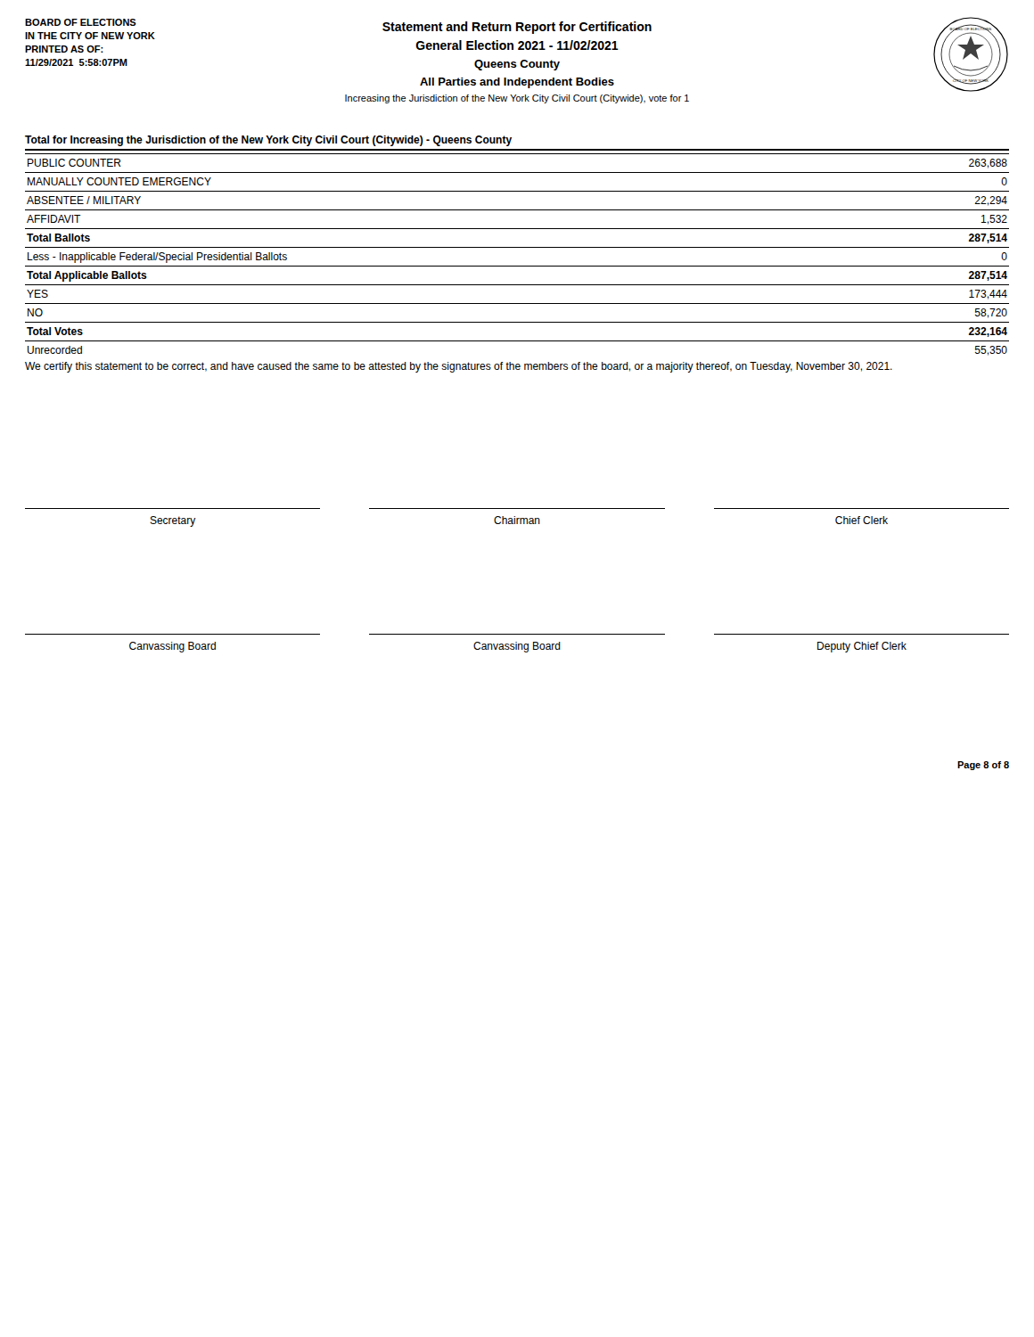BOARD OF ELECTIONS
IN THE CITY OF NEW YORK
PRINTED AS OF:
11/29/2021 5:58:07PM
Statement and Return Report for Certification
General Election 2021 - 11/02/2021
Queens County
All Parties and Independent Bodies
Increasing the Jurisdiction of the New York City Civil Court (Citywide), vote for 1
BOARD OF ELECTIONS CITY OF NEW YORK
Total for Increasing the Jurisdiction of the New York City Civil Court (Citywide) - Queens County
| PUBLIC COUNTER | 263,688 |
| MANUALLY COUNTED EMERGENCY | 0 |
| ABSENTEE / MILITARY | 22,294 |
| AFFIDAVIT | 1,532 |
| Total Ballots | 287,514 |
| Less - Inapplicable Federal/Special Presidential Ballots | 0 |
| Total Applicable Ballots | 287,514 |
| YES | 173,444 |
| NO | 58,720 |
| Total Votes | 232,164 |
| Unrecorded | 55,350 |
We certify this statement to be correct, and have caused the same to be attested by the signatures of the members of the board, or a majority thereof, on Tuesday, November 30, 2021.
Secretary
Chairman
Chief Clerk
Canvassing Board
Canvassing Board
Deputy Chief Clerk
Page 8 of 8